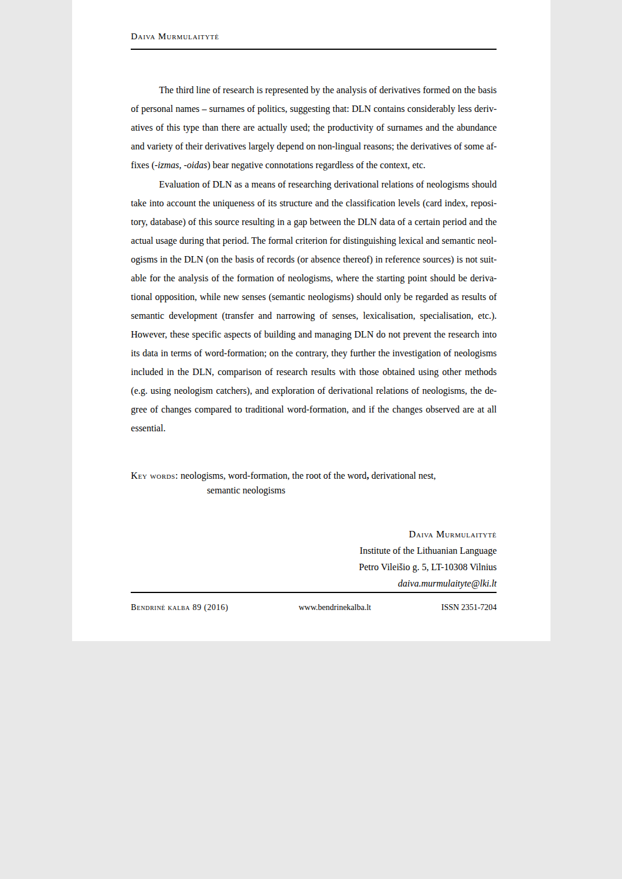Daiva Murmulaitytė
The third line of research is represented by the analysis of derivatives formed on the basis of personal names – surnames of politics, suggesting that: DLN contains considerably less derivatives of this type than there are actually used; the productivity of surnames and the abundance and variety of their derivatives largely depend on non-lingual reasons; the derivatives of some affixes (-izmas, -oidas) bear negative connotations regardless of the context, etc.
Evaluation of DLN as a means of researching derivational relations of neologisms should take into account the uniqueness of its structure and the classification levels (card index, repository, database) of this source resulting in a gap between the DLN data of a certain period and the actual usage during that period. The formal criterion for distinguishing lexical and semantic neologisms in the DLN (on the basis of records (or absence thereof) in reference sources) is not suitable for the analysis of the formation of neologisms, where the starting point should be derivational opposition, while new senses (semantic neologisms) should only be regarded as results of semantic development (transfer and narrowing of senses, lexicalisation, specialisation, etc.). However, these specific aspects of building and managing DLN do not prevent the research into its data in terms of word-formation; on the contrary, they further the investigation of neologisms included in the DLN, comparison of research results with those obtained using other methods (e.g. using neologism catchers), and exploration of derivational relations of neologisms, the degree of changes compared to traditional word-formation, and if the changes observed are at all essential.
Key words: neologisms, word-formation, the root of the word, derivational nest, semantic neologisms
Daiva Murmulaitytė
Institute of the Lithuanian Language
Petro Vileišio g. 5, LT-10308 Vilnius
daiva.murmulaityte@lki.lt
Bendrinė kalba 89 (2016) www.bendrinekalba.lt ISSN 2351-7204